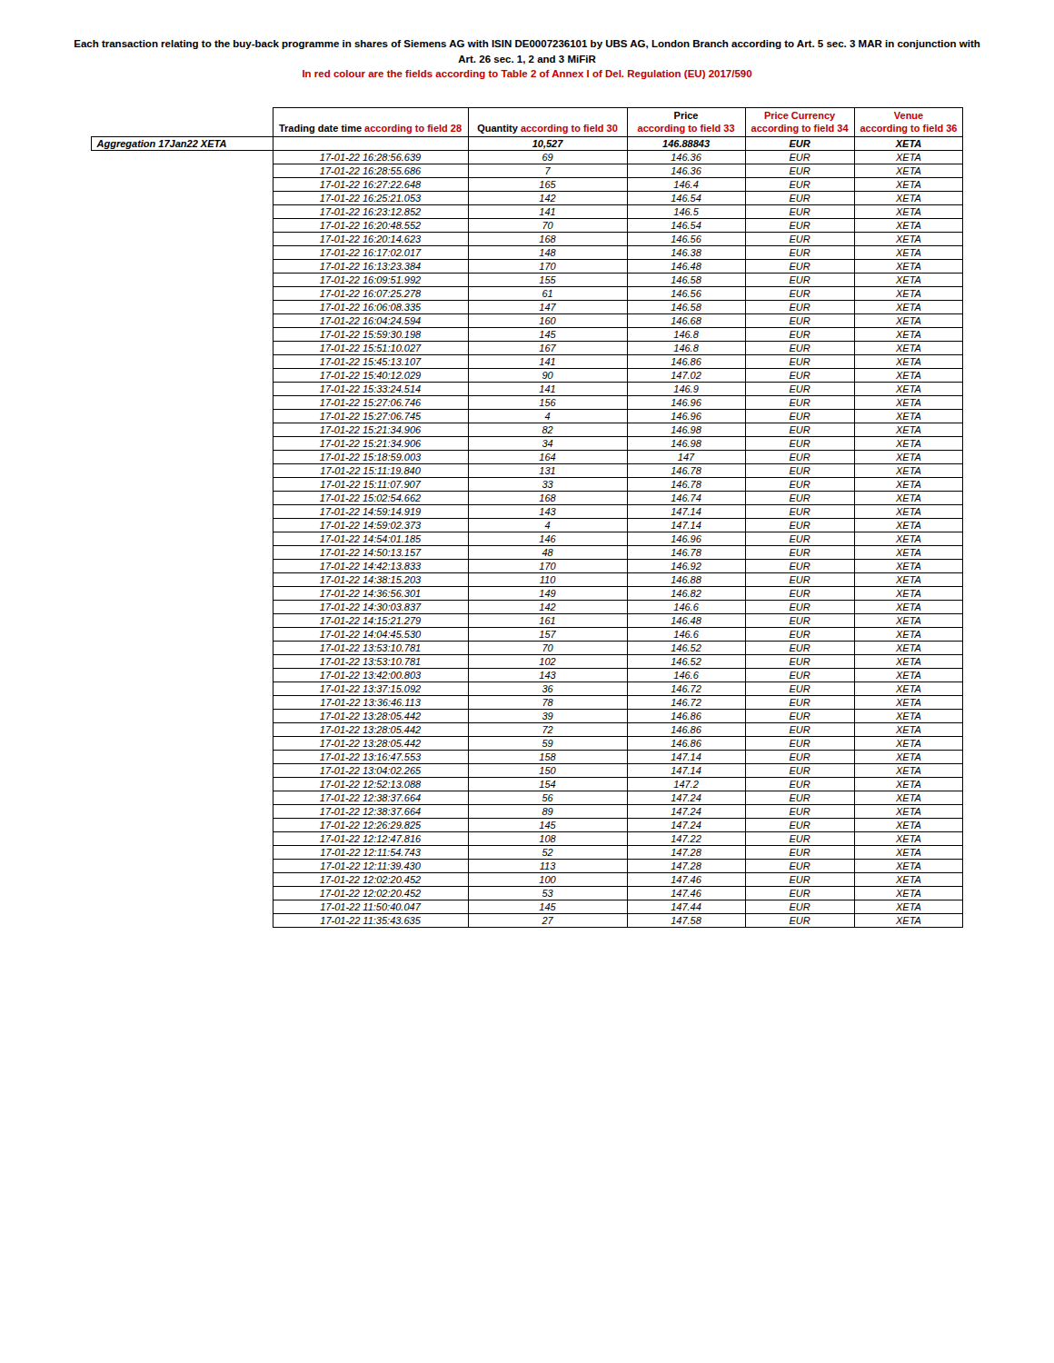Each transaction relating to the buy-back programme in shares of Siemens AG with ISIN DE0007236101 by UBS AG, London Branch according to Art. 5 sec. 3 MAR in conjunction with Art. 26 sec. 1, 2 and 3 MiFiR
In red colour are the fields according to Table 2 of Annex I of Del. Regulation (EU) 2017/590
| | Trading date time according to field 28 | Quantity according to field 30 | Price according to field 33 | Price Currency according to field 34 | Venue according to field 36 |
| --- | --- | --- | --- | --- | --- |
| Aggregation 17Jan22 XETA | | 10,527 | 146.88843 | EUR | XETA |
| | 17-01-22 16:28:56.639 | 69 | 146.36 | EUR | XETA |
| | 17-01-22 16:28:55.686 | 7 | 146.36 | EUR | XETA |
| | 17-01-22 16:27:22.648 | 165 | 146.4 | EUR | XETA |
| | 17-01-22 16:25:21.053 | 142 | 146.54 | EUR | XETA |
| | 17-01-22 16:23:12.852 | 141 | 146.5 | EUR | XETA |
| | 17-01-22 16:20:48.552 | 70 | 146.54 | EUR | XETA |
| | 17-01-22 16:20:14.623 | 168 | 146.56 | EUR | XETA |
| | 17-01-22 16:17:02.017 | 148 | 146.38 | EUR | XETA |
| | 17-01-22 16:13:23.384 | 170 | 146.48 | EUR | XETA |
| | 17-01-22 16:09:51.992 | 155 | 146.58 | EUR | XETA |
| | 17-01-22 16:07:25.278 | 61 | 146.56 | EUR | XETA |
| | 17-01-22 16:06:08.335 | 147 | 146.58 | EUR | XETA |
| | 17-01-22 16:04:24.594 | 160 | 146.68 | EUR | XETA |
| | 17-01-22 15:59:30.198 | 145 | 146.8 | EUR | XETA |
| | 17-01-22 15:51:10.027 | 167 | 146.8 | EUR | XETA |
| | 17-01-22 15:45:13.107 | 141 | 146.86 | EUR | XETA |
| | 17-01-22 15:40:12.029 | 90 | 147.02 | EUR | XETA |
| | 17-01-22 15:33:24.514 | 141 | 146.9 | EUR | XETA |
| | 17-01-22 15:27:06.746 | 156 | 146.96 | EUR | XETA |
| | 17-01-22 15:27:06.745 | 4 | 146.96 | EUR | XETA |
| | 17-01-22 15:21:34.906 | 82 | 146.98 | EUR | XETA |
| | 17-01-22 15:21:34.906 | 34 | 146.98 | EUR | XETA |
| | 17-01-22 15:18:59.003 | 164 | 147 | EUR | XETA |
| | 17-01-22 15:11:19.840 | 131 | 146.78 | EUR | XETA |
| | 17-01-22 15:11:07.907 | 33 | 146.78 | EUR | XETA |
| | 17-01-22 15:02:54.662 | 168 | 146.74 | EUR | XETA |
| | 17-01-22 14:59:14.919 | 143 | 147.14 | EUR | XETA |
| | 17-01-22 14:59:02.373 | 4 | 147.14 | EUR | XETA |
| | 17-01-22 14:54:01.185 | 146 | 146.96 | EUR | XETA |
| | 17-01-22 14:50:13.157 | 48 | 146.78 | EUR | XETA |
| | 17-01-22 14:42:13.833 | 170 | 146.92 | EUR | XETA |
| | 17-01-22 14:38:15.203 | 110 | 146.88 | EUR | XETA |
| | 17-01-22 14:36:56.301 | 149 | 146.82 | EUR | XETA |
| | 17-01-22 14:30:03.837 | 142 | 146.6 | EUR | XETA |
| | 17-01-22 14:15:21.279 | 161 | 146.48 | EUR | XETA |
| | 17-01-22 14:04:45.530 | 157 | 146.6 | EUR | XETA |
| | 17-01-22 13:53:10.781 | 70 | 146.52 | EUR | XETA |
| | 17-01-22 13:53:10.781 | 102 | 146.52 | EUR | XETA |
| | 17-01-22 13:42:00.803 | 143 | 146.6 | EUR | XETA |
| | 17-01-22 13:37:15.092 | 36 | 146.72 | EUR | XETA |
| | 17-01-22 13:36:46.113 | 78 | 146.72 | EUR | XETA |
| | 17-01-22 13:28:05.442 | 39 | 146.86 | EUR | XETA |
| | 17-01-22 13:28:05.442 | 72 | 146.86 | EUR | XETA |
| | 17-01-22 13:28:05.442 | 59 | 146.86 | EUR | XETA |
| | 17-01-22 13:16:47.553 | 158 | 147.14 | EUR | XETA |
| | 17-01-22 13:04:02.265 | 150 | 147.14 | EUR | XETA |
| | 17-01-22 12:52:13.088 | 154 | 147.2 | EUR | XETA |
| | 17-01-22 12:38:37.664 | 56 | 147.24 | EUR | XETA |
| | 17-01-22 12:38:37.664 | 89 | 147.24 | EUR | XETA |
| | 17-01-22 12:26:29.825 | 145 | 147.24 | EUR | XETA |
| | 17-01-22 12:12:47.816 | 108 | 147.22 | EUR | XETA |
| | 17-01-22 12:11:54.743 | 52 | 147.28 | EUR | XETA |
| | 17-01-22 12:11:39.430 | 113 | 147.28 | EUR | XETA |
| | 17-01-22 12:02:20.452 | 100 | 147.46 | EUR | XETA |
| | 17-01-22 12:02:20.452 | 53 | 147.46 | EUR | XETA |
| | 17-01-22 11:50:40.047 | 145 | 147.44 | EUR | XETA |
| | 17-01-22 11:35:43.635 | 27 | 147.58 | EUR | XETA |